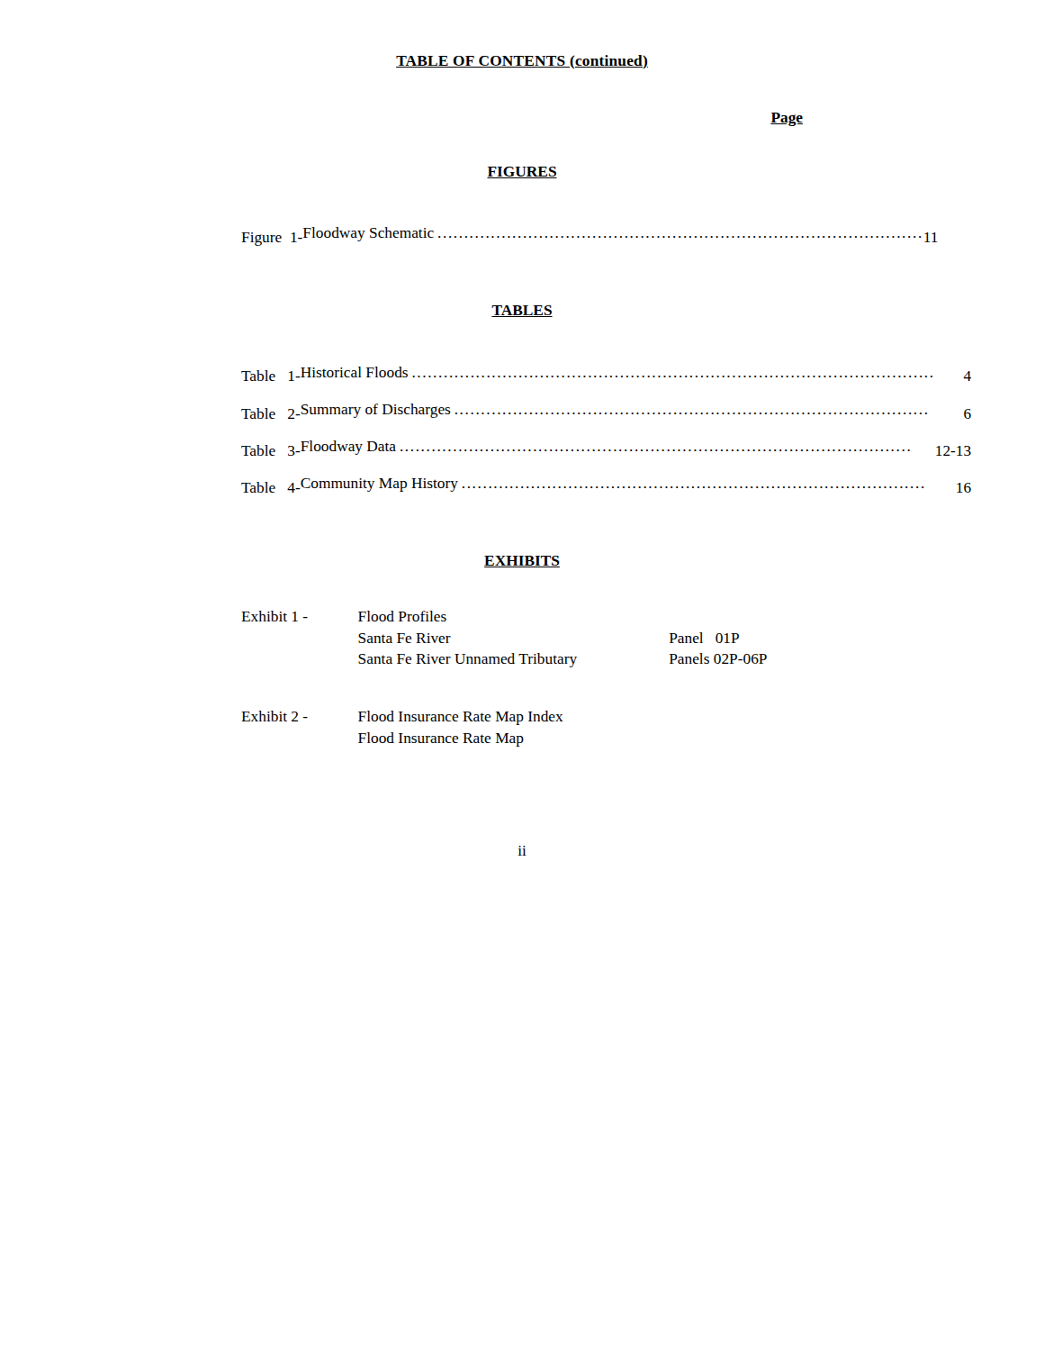TABLE OF CONTENTS (continued)
Page
FIGURES
| Figure 1 | - | Floodway Schematic ........................................................................................... | 11 |
TABLES
| Table 1 | - | Historical Floods .................................................................................................. | 4 |
| Table 2 | - | Summary of Discharges ......................................................................................... | 6 |
| Table 3 | - | Floodway Data ................................................................................................ | 12-13 |
| Table 4 | - | Community Map History ....................................................................................... | 16 |
EXHIBITS
| Exhibit 1 - | Flood Profiles | |
| | Santa Fe River | Panel 01P |
| | Santa Fe River Unnamed Tributary | Panels 02P-06P |
| Exhibit 2 - | Flood Insurance Rate Map Index | |
| | Flood Insurance Rate Map | |
ii